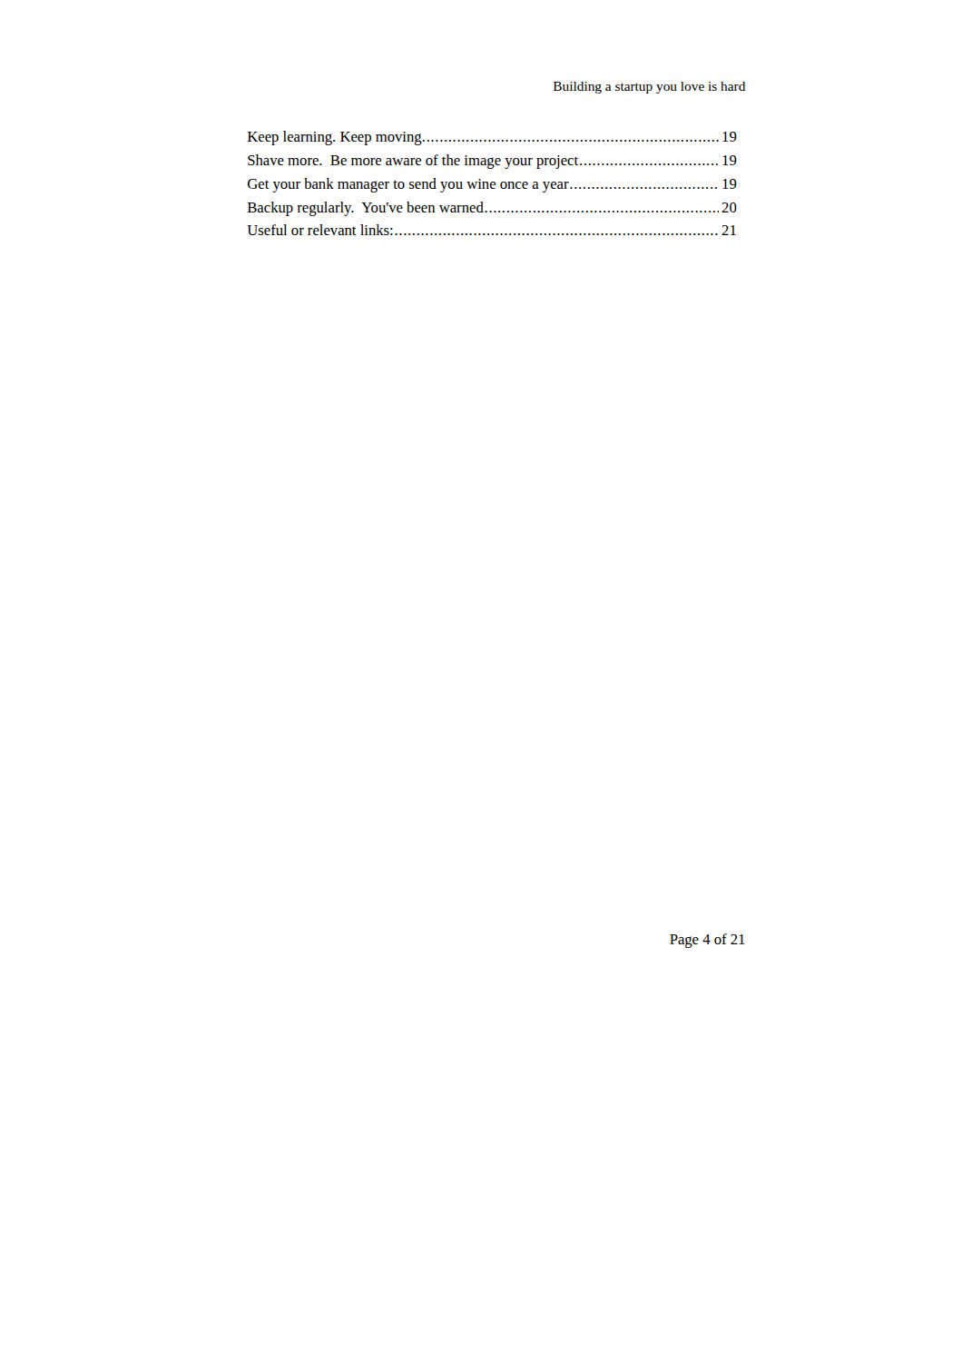Building a startup you love is hard
Keep learning. Keep moving. ................................................................................................. 19
Shave more. Be more aware of the image your project .......................................................... 19
Get your bank manager to send you wine once a year ............................................................ 19
Backup regularly. You've been warned ................................................................................. 20
Useful or relevant links: ......................................................................................................... 21
Page 4 of 21